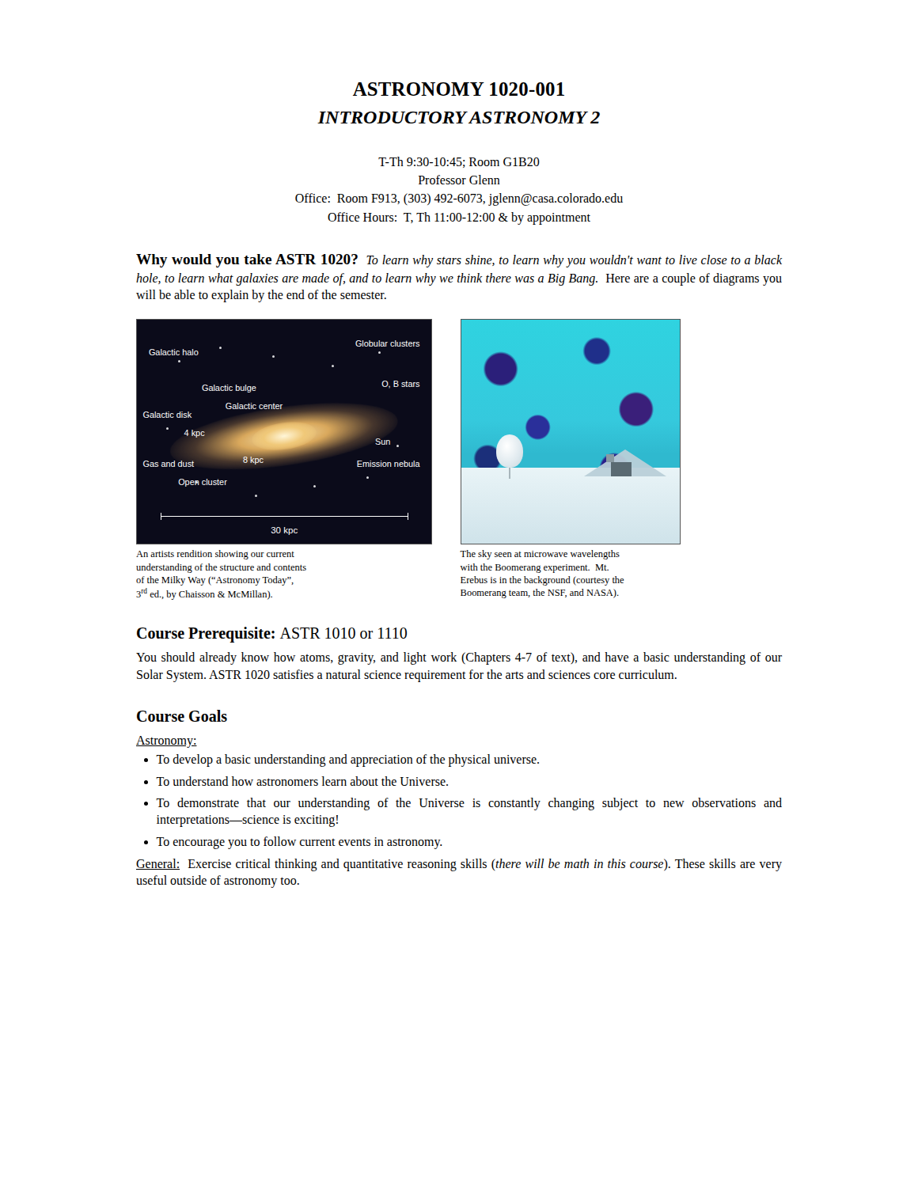ASTRONOMY 1020-001
INTRODUCTORY ASTRONOMY 2
T-Th 9:30-10:45; Room G1B20
Professor Glenn
Office: Room F913, (303) 492-6073, jglenn@casa.colorado.edu
Office Hours: T, Th 11:00-12:00 & by appointment
Why would you take ASTR 1020? To learn why stars shine, to learn why you wouldn't want to live close to a black hole, to learn what galaxies are made of, and to learn why we think there was a Big Bang. Here are a couple of diagrams you will be able to explain by the end of the semester.
Galactic halo Globular clusters O, B stars Galactic bulge Galactic center Galactic disk 4 kpc Sun 8 kpc Gas and dust Open cluster Emission nebula
30 kpc
An artists rendition showing our current
understanding of the structure and contents
of the Milky Way (“Astronomy Today”,
3rd ed., by Chaisson & McMillan).
The sky seen at microwave wavelengths
with the Boomerang experiment. Mt.
Erebus is in the background (courtesy the
Boomerang team, the NSF, and NASA).
Course Prerequisite: ASTR 1010 or 1110
You should already know how atoms, gravity, and light work (Chapters 4-7 of text), and have a basic understanding of our Solar System. ASTR 1020 satisfies a natural science requirement for the arts and sciences core curriculum.
Course Goals
Astronomy:
To develop a basic understanding and appreciation of the physical universe.
To understand how astronomers learn about the Universe.
To demonstrate that our understanding of the Universe is constantly changing subject to new observations and interpretations—science is exciting!
To encourage you to follow current events in astronomy.
General: Exercise critical thinking and quantitative reasoning skills (there will be math in this course). These skills are very useful outside of astronomy too.